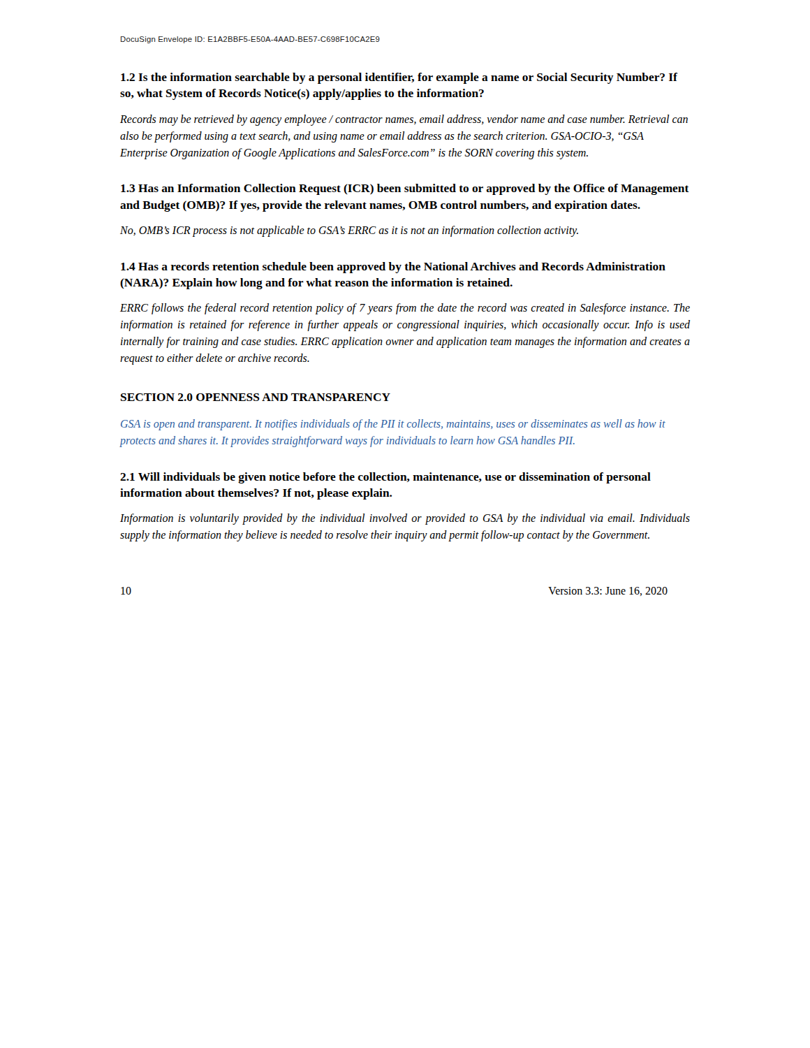DocuSign Envelope ID: E1A2BBF5-E50A-4AAD-BE57-C698F10CA2E9
1.2 Is the information searchable by a personal identifier, for example a name or Social Security Number? If so, what System of Records Notice(s) apply/applies to the information?
Records may be retrieved by agency employee / contractor names, email address, vendor name and case number. Retrieval can also be performed using a text search, and using name or email address as the search criterion. GSA-OCIO-3, “GSA Enterprise Organization of Google Applications and SalesForce.com” is the SORN covering this system.
1.3 Has an Information Collection Request (ICR) been submitted to or approved by the Office of Management and Budget (OMB)? If yes, provide the relevant names, OMB control numbers, and expiration dates.
No, OMB’s ICR process is not applicable to GSA’s ERRC as it is not an information collection activity.
1.4 Has a records retention schedule been approved by the National Archives and Records Administration (NARA)? Explain how long and for what reason the information is retained.
ERRC follows the federal record retention policy of 7 years from the date the record was created in Salesforce instance. The information is retained for reference in further appeals or congressional inquiries, which occasionally occur. Info is used internally for training and case studies. ERRC application owner and application team manages the information and creates a request to either delete or archive records.
SECTION 2.0 OPENNESS AND TRANSPARENCY
GSA is open and transparent. It notifies individuals of the PII it collects, maintains, uses or disseminates as well as how it protects and shares it. It provides straightforward ways for individuals to learn how GSA handles PII.
2.1 Will individuals be given notice before the collection, maintenance, use or dissemination of personal information about themselves? If not, please explain.
Information is voluntarily provided by the individual involved or provided to GSA by the individual via email. Individuals supply the information they believe is needed to resolve their inquiry and permit follow-up contact by the Government.
10 Version 3.3: June 16, 2020